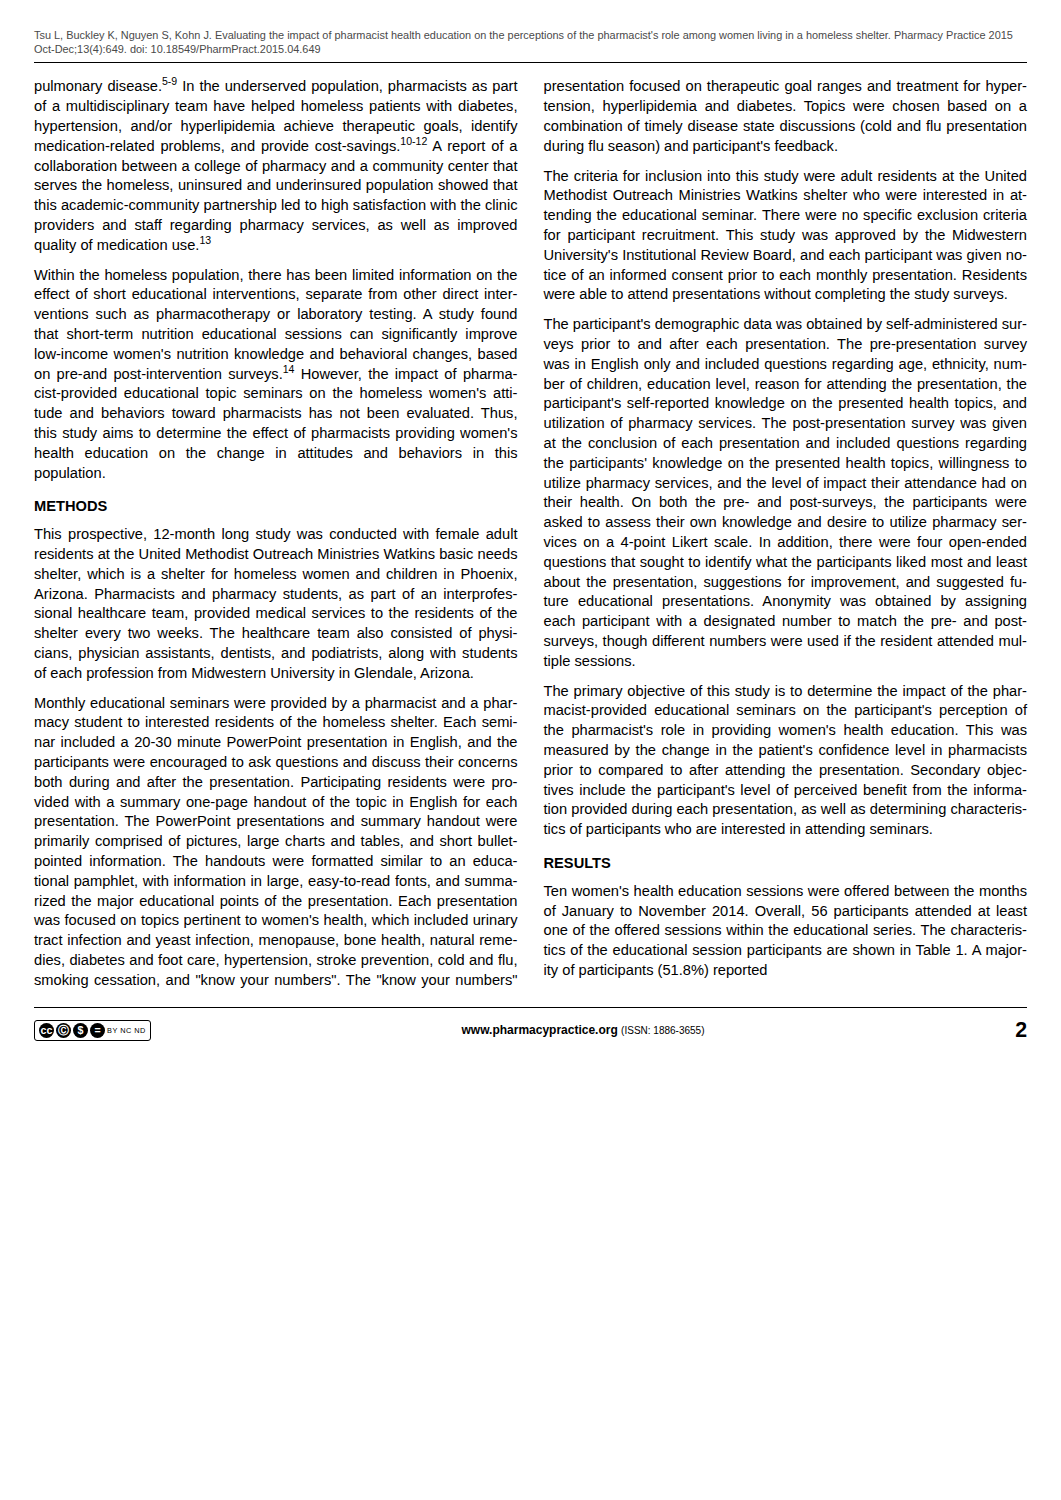Tsu L, Buckley K, Nguyen S, Kohn J. Evaluating the impact of pharmacist health education on the perceptions of the pharmacist's role among women living in a homeless shelter. Pharmacy Practice 2015 Oct-Dec;13(4):649. doi: 10.18549/PharmPract.2015.04.649
pulmonary disease.5-9 In the underserved population, pharmacists as part of a multidisciplinary team have helped homeless patients with diabetes, hypertension, and/or hyperlipidemia achieve therapeutic goals, identify medication-related problems, and provide cost-savings.10-12 A report of a collaboration between a college of pharmacy and a community center that serves the homeless, uninsured and underinsured population showed that this academic-community partnership led to high satisfaction with the clinic providers and staff regarding pharmacy services, as well as improved quality of medication use.13
Within the homeless population, there has been limited information on the effect of short educational interventions, separate from other direct interventions such as pharmacotherapy or laboratory testing. A study found that short-term nutrition educational sessions can significantly improve low-income women's nutrition knowledge and behavioral changes, based on pre-and post-intervention surveys.14 However, the impact of pharmacist-provided educational topic seminars on the homeless women's attitude and behaviors toward pharmacists has not been evaluated. Thus, this study aims to determine the effect of pharmacists providing women's health education on the change in attitudes and behaviors in this population.
METHODS
This prospective, 12-month long study was conducted with female adult residents at the United Methodist Outreach Ministries Watkins basic needs shelter, which is a shelter for homeless women and children in Phoenix, Arizona. Pharmacists and pharmacy students, as part of an interprofessional healthcare team, provided medical services to the residents of the shelter every two weeks. The healthcare team also consisted of physicians, physician assistants, dentists, and podiatrists, along with students of each profession from Midwestern University in Glendale, Arizona.
Monthly educational seminars were provided by a pharmacist and a pharmacy student to interested residents of the homeless shelter. Each seminar included a 20-30 minute PowerPoint presentation in English, and the participants were encouraged to ask questions and discuss their concerns both during and after the presentation. Participating residents were provided with a summary one-page handout of the topic in English for each presentation. The PowerPoint presentations and summary handout were primarily comprised of pictures, large charts and tables, and short bullet-pointed information. The handouts were formatted similar to an educational pamphlet, with information in large, easy-to-read fonts, and summarized the major educational points of the presentation. Each presentation was focused on topics pertinent to women's health, which included urinary tract infection and yeast infection, menopause, bone health, natural remedies, diabetes and foot care, hypertension, stroke prevention, cold and flu, smoking cessation, and "know your numbers". The "know your numbers" presentation focused on therapeutic goal ranges and treatment for hypertension, hyperlipidemia and diabetes. Topics were chosen based on a combination of timely disease state discussions (cold and flu presentation during flu season) and participant's feedback.
The criteria for inclusion into this study were adult residents at the United Methodist Outreach Ministries Watkins shelter who were interested in attending the educational seminar. There were no specific exclusion criteria for participant recruitment. This study was approved by the Midwestern University's Institutional Review Board, and each participant was given notice of an informed consent prior to each monthly presentation. Residents were able to attend presentations without completing the study surveys.
The participant's demographic data was obtained by self-administered surveys prior to and after each presentation. The pre-presentation survey was in English only and included questions regarding age, ethnicity, number of children, education level, reason for attending the presentation, the participant's self-reported knowledge on the presented health topics, and utilization of pharmacy services. The post-presentation survey was given at the conclusion of each presentation and included questions regarding the participants' knowledge on the presented health topics, willingness to utilize pharmacy services, and the level of impact their attendance had on their health. On both the pre- and post-surveys, the participants were asked to assess their own knowledge and desire to utilize pharmacy services on a 4-point Likert scale. In addition, there were four open-ended questions that sought to identify what the participants liked most and least about the presentation, suggestions for improvement, and suggested future educational presentations. Anonymity was obtained by assigning each participant with a designated number to match the pre- and post- surveys, though different numbers were used if the resident attended multiple sessions.
The primary objective of this study is to determine the impact of the pharmacist-provided educational seminars on the participant's perception of the pharmacist's role in providing women's health education. This was measured by the change in the patient's confidence level in pharmacists prior to compared to after attending the presentation. Secondary objectives include the participant's level of perceived benefit from the information provided during each presentation, as well as determining characteristics of participants who are interested in attending seminars.
RESULTS
Ten women's health education sessions were offered between the months of January to November 2014. Overall, 56 participants attended at least one of the offered sessions within the educational series. The characteristics of the educational session participants are shown in Table 1. A majority of participants (51.8%) reported
ccⒸ$=
BY NC ND
www.pharmacypractice.org (ISSN: 1886-3655)
2